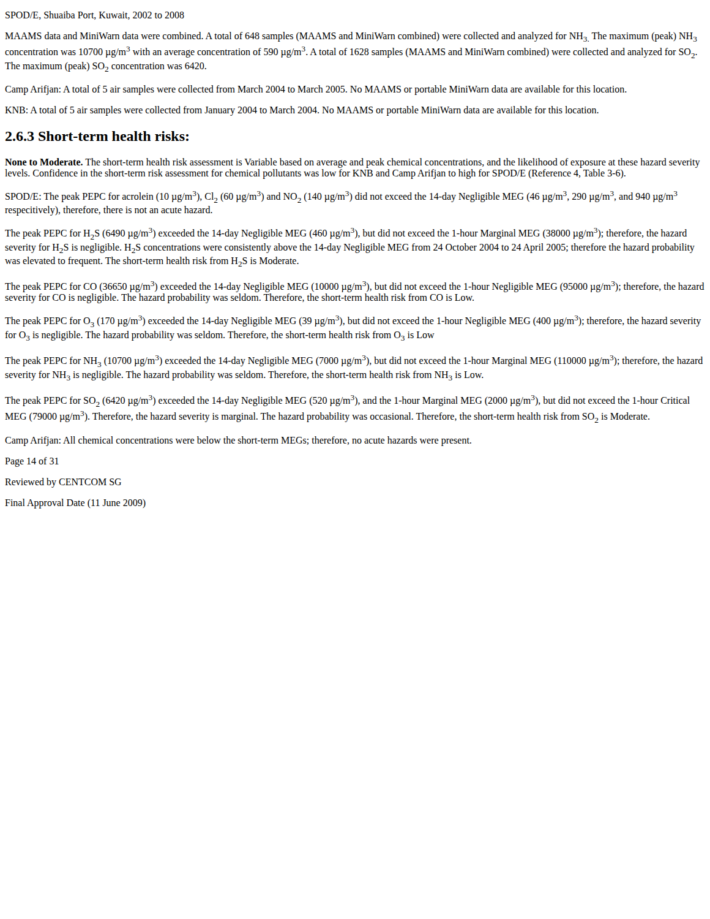SPOD/E, Shuaiba Port, Kuwait, 2002 to 2008
MAAMS data and MiniWarn data were combined. A total of 648 samples (MAAMS and MiniWarn combined) were collected and analyzed for NH3. The maximum (peak) NH3 concentration was 10700 µg/m3 with an average concentration of 590 µg/m3. A total of 1628 samples (MAAMS and MiniWarn combined) were collected and analyzed for SO2. The maximum (peak) SO2 concentration was 6420.
Camp Arifjan: A total of 5 air samples were collected from March 2004 to March 2005. No MAAMS or portable MiniWarn data are available for this location.
KNB: A total of 5 air samples were collected from January 2004 to March 2004. No MAAMS or portable MiniWarn data are available for this location.
2.6.3 Short-term health risks:
None to Moderate. The short-term health risk assessment is Variable based on average and peak chemical concentrations, and the likelihood of exposure at these hazard severity levels. Confidence in the short-term risk assessment for chemical pollutants was low for KNB and Camp Arifjan to high for SPOD/E (Reference 4, Table 3-6).
SPOD/E: The peak PEPC for acrolein (10 µg/m3), Cl2 (60 µg/m3) and NO2 (140 µg/m3) did not exceed the 14-day Negligible MEG (46 µg/m3, 290 µg/m3, and 940 µg/m3 respecitively), therefore, there is not an acute hazard.
The peak PEPC for H2S (6490 µg/m3) exceeded the 14-day Negligible MEG (460 µg/m3), but did not exceed the 1-hour Marginal MEG (38000 µg/m3); therefore, the hazard severity for H2S is negligible. H2S concentrations were consistently above the 14-day Negligible MEG from 24 October 2004 to 24 April 2005; therefore the hazard probability was elevated to frequent. The short-term health risk from H2S is Moderate.
The peak PEPC for CO (36650 µg/m3) exceeded the 14-day Negligible MEG (10000 µg/m3), but did not exceed the 1-hour Negligible MEG (95000 µg/m3); therefore, the hazard severity for CO is negligible. The hazard probability was seldom. Therefore, the short-term health risk from CO is Low.
The peak PEPC for O3 (170 µg/m3) exceeded the 14-day Negligible MEG (39 µg/m3), but did not exceed the 1-hour Negligible MEG (400 µg/m3); therefore, the hazard severity for O3 is negligible. The hazard probability was seldom. Therefore, the short-term health risk from O3 is Low
The peak PEPC for NH3 (10700 µg/m3) exceeded the 14-day Negligible MEG (7000 µg/m3), but did not exceed the 1-hour Marginal MEG (110000 µg/m3); therefore, the hazard severity for NH3 is negligible. The hazard probability was seldom. Therefore, the short-term health risk from NH3 is Low.
The peak PEPC for SO2 (6420 µg/m3) exceeded the 14-day Negligible MEG (520 µg/m3), and the 1-hour Marginal MEG (2000 µg/m3), but did not exceed the 1-hour Critical MEG (79000 µg/m3). Therefore, the hazard severity is marginal. The hazard probability was occasional. Therefore, the short-term health risk from SO2 is Moderate.
Camp Arifjan: All chemical concentrations were below the short-term MEGs; therefore, no acute hazards were present.
Page 14 of 31
Reviewed by CENTCOM SG
Final Approval Date (11 June 2009)